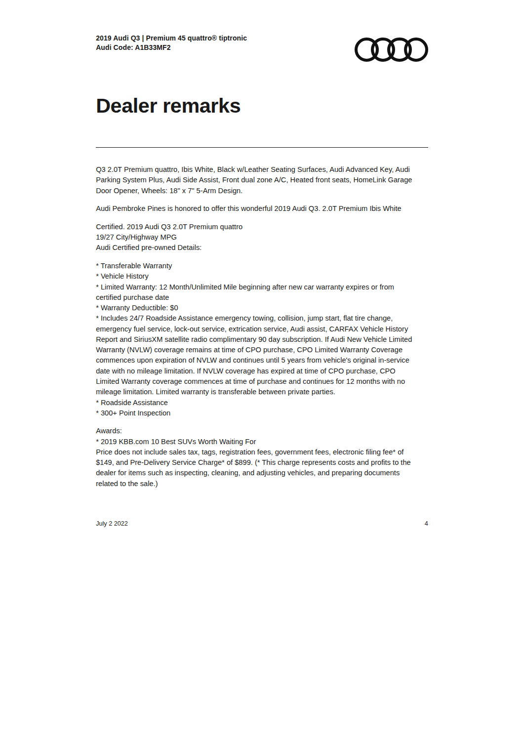2019 Audi Q3 | Premium 45 quattro® tiptronic
Audi Code: A1B33MF2
Dealer remarks
Q3 2.0T Premium quattro, Ibis White, Black w/Leather Seating Surfaces, Audi Advanced Key, Audi Parking System Plus, Audi Side Assist, Front dual zone A/C, Heated front seats, HomeLink Garage Door Opener, Wheels: 18" x 7" 5-Arm Design.
Audi Pembroke Pines is honored to offer this wonderful 2019 Audi Q3. 2.0T Premium Ibis White
Certified. 2019 Audi Q3 2.0T Premium quattro
19/27 City/Highway MPG
Audi Certified pre-owned Details:
* Transferable Warranty
* Vehicle History
* Limited Warranty: 12 Month/Unlimited Mile beginning after new car warranty expires or from certified purchase date
* Warranty Deductible: $0
* Includes 24/7 Roadside Assistance emergency towing, collision, jump start, flat tire change, emergency fuel service, lock-out service, extrication service, Audi assist, CARFAX Vehicle History Report and SiriusXM satellite radio complimentary 90 day subscription. If Audi New Vehicle Limited Warranty (NVLW) coverage remains at time of CPO purchase, CPO Limited Warranty Coverage commences upon expiration of NVLW and continues until 5 years from vehicle's original in-service date with no mileage limitation. If NVLW coverage has expired at time of CPO purchase, CPO Limited Warranty coverage commences at time of purchase and continues for 12 months with no mileage limitation. Limited warranty is transferable between private parties.
* Roadside Assistance
* 300+ Point Inspection
Awards:
* 2019 KBB.com 10 Best SUVs Worth Waiting For
Price does not include sales tax, tags, registration fees, government fees, electronic filing fee* of $149, and Pre-Delivery Service Charge* of $899. (* This charge represents costs and profits to the dealer for items such as inspecting, cleaning, and adjusting vehicles, and preparing documents related to the sale.)
July 2 2022 4